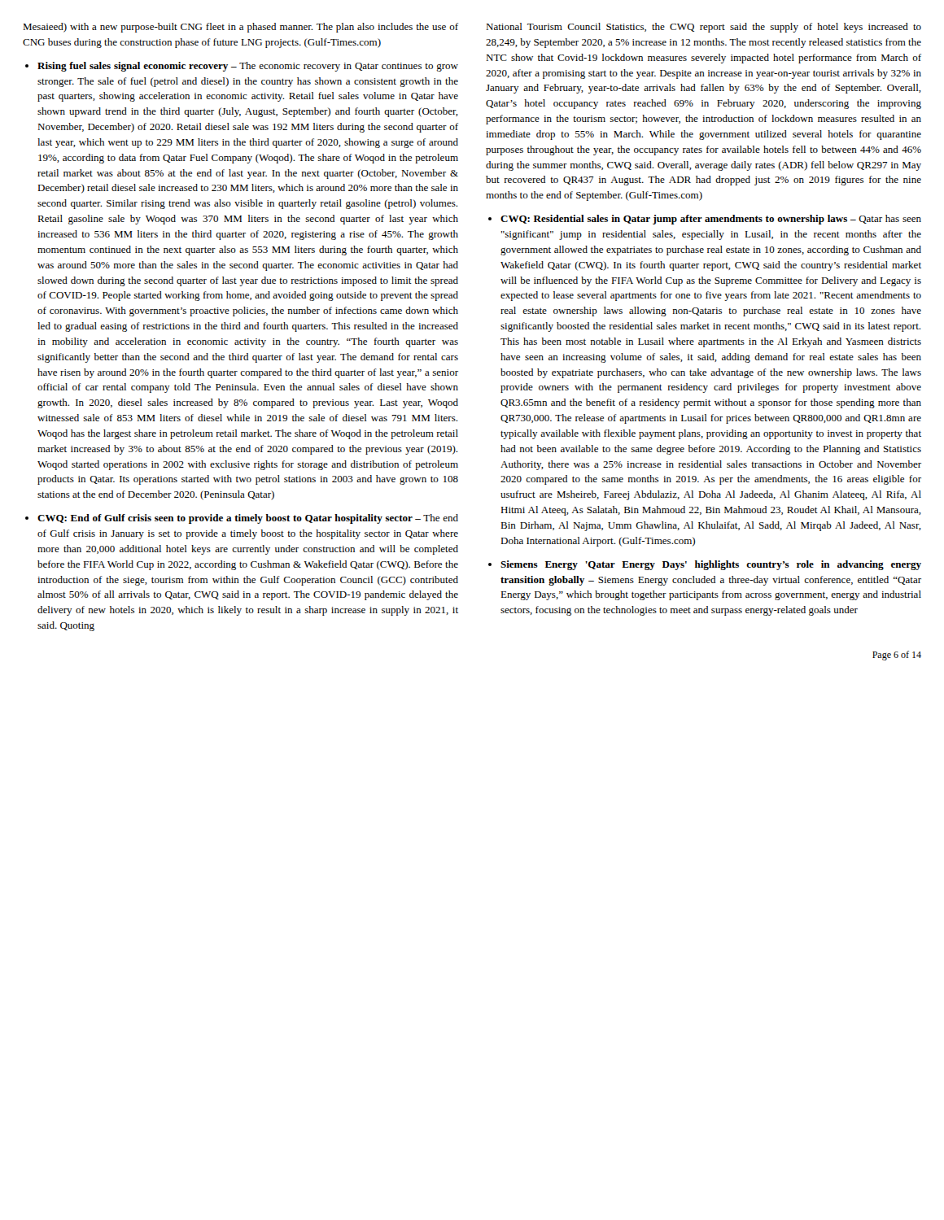Mesaieed) with a new purpose-built CNG fleet in a phased manner. The plan also includes the use of CNG buses during the construction phase of future LNG projects. (Gulf-Times.com)
Rising fuel sales signal economic recovery – The economic recovery in Qatar continues to grow stronger. The sale of fuel (petrol and diesel) in the country has shown a consistent growth in the past quarters, showing acceleration in economic activity. Retail fuel sales volume in Qatar have shown upward trend in the third quarter (July, August, September) and fourth quarter (October, November, December) of 2020. Retail diesel sale was 192 MM liters during the second quarter of last year, which went up to 229 MM liters in the third quarter of 2020, showing a surge of around 19%, according to data from Qatar Fuel Company (Woqod). The share of Woqod in the petroleum retail market was about 85% at the end of last year. In the next quarter (October, November & December) retail diesel sale increased to 230 MM liters, which is around 20% more than the sale in second quarter. Similar rising trend was also visible in quarterly retail gasoline (petrol) volumes. Retail gasoline sale by Woqod was 370 MM liters in the second quarter of last year which increased to 536 MM liters in the third quarter of 2020, registering a rise of 45%. The growth momentum continued in the next quarter also as 553 MM liters during the fourth quarter, which was around 50% more than the sales in the second quarter. The economic activities in Qatar had slowed down during the second quarter of last year due to restrictions imposed to limit the spread of COVID-19. People started working from home, and avoided going outside to prevent the spread of coronavirus. With government’s proactive policies, the number of infections came down which led to gradual easing of restrictions in the third and fourth quarters. This resulted in the increased in mobility and acceleration in economic activity in the country. “The fourth quarter was significantly better than the second and the third quarter of last year. The demand for rental cars have risen by around 20% in the fourth quarter compared to the third quarter of last year,” a senior official of car rental company told The Peninsula. Even the annual sales of diesel have shown growth. In 2020, diesel sales increased by 8% compared to previous year. Last year, Woqod witnessed sale of 853 MM liters of diesel while in 2019 the sale of diesel was 791 MM liters. Woqod has the largest share in petroleum retail market. The share of Woqod in the petroleum retail market increased by 3% to about 85% at the end of 2020 compared to the previous year (2019). Woqod started operations in 2002 with exclusive rights for storage and distribution of petroleum products in Qatar. Its operations started with two petrol stations in 2003 and have grown to 108 stations at the end of December 2020. (Peninsula Qatar)
CWQ: End of Gulf crisis seen to provide a timely boost to Qatar hospitality sector – The end of Gulf crisis in January is set to provide a timely boost to the hospitality sector in Qatar where more than 20,000 additional hotel keys are currently under construction and will be completed before the FIFA World Cup in 2022, according to Cushman & Wakefield Qatar (CWQ). Before the introduction of the siege, tourism from within the Gulf Cooperation Council (GCC) contributed almost 50% of all arrivals to Qatar, CWQ said in a report. The COVID-19 pandemic delayed the delivery of new hotels in 2020, which is likely to result in a sharp increase in supply in 2021, it said. Quoting
National Tourism Council Statistics, the CWQ report said the supply of hotel keys increased to 28,249, by September 2020, a 5% increase in 12 months. The most recently released statistics from the NTC show that Covid-19 lockdown measures severely impacted hotel performance from March of 2020, after a promising start to the year. Despite an increase in year-on-year tourist arrivals by 32% in January and February, year-to-date arrivals had fallen by 63% by the end of September. Overall, Qatar’s hotel occupancy rates reached 69% in February 2020, underscoring the improving performance in the tourism sector; however, the introduction of lockdown measures resulted in an immediate drop to 55% in March. While the government utilized several hotels for quarantine purposes throughout the year, the occupancy rates for available hotels fell to between 44% and 46% during the summer months, CWQ said. Overall, average daily rates (ADR) fell below QR297 in May but recovered to QR437 in August. The ADR had dropped just 2% on 2019 figures for the nine months to the end of September. (Gulf-Times.com)
CWQ: Residential sales in Qatar jump after amendments to ownership laws – Qatar has seen "significant" jump in residential sales, especially in Lusail, in the recent months after the government allowed the expatriates to purchase real estate in 10 zones, according to Cushman and Wakefield Qatar (CWQ). In its fourth quarter report, CWQ said the country’s residential market will be influenced by the FIFA World Cup as the Supreme Committee for Delivery and Legacy is expected to lease several apartments for one to five years from late 2021. "Recent amendments to real estate ownership laws allowing non-Qataris to purchase real estate in 10 zones have significantly boosted the residential sales market in recent months," CWQ said in its latest report. This has been most notable in Lusail where apartments in the Al Erkyah and Yasmeen districts have seen an increasing volume of sales, it said, adding demand for real estate sales has been boosted by expatriate purchasers, who can take advantage of the new ownership laws. The laws provide owners with the permanent residency card privileges for property investment above QR3.65mn and the benefit of a residency permit without a sponsor for those spending more than QR730,000. The release of apartments in Lusail for prices between QR800,000 and QR1.8mn are typically available with flexible payment plans, providing an opportunity to invest in property that had not been available to the same degree before 2019. According to the Planning and Statistics Authority, there was a 25% increase in residential sales transactions in October and November 2020 compared to the same months in 2019. As per the amendments, the 16 areas eligible for usufruct are Msheireb, Fareej Abdulaziz, Al Doha Al Jadeeda, Al Ghanim Alateeq, Al Rifa, Al Hitmi Al Ateeq, As Salatah, Bin Mahmoud 22, Bin Mahmoud 23, Roudet Al Khail, Al Mansoura, Bin Dirham, Al Najma, Umm Ghawlina, Al Khulaifat, Al Sadd, Al Mirqab Al Jadeed, Al Nasr, Doha International Airport. (Gulf-Times.com)
Siemens Energy 'Qatar Energy Days' highlights country’s role in advancing energy transition globally – Siemens Energy concluded a three-day virtual conference, entitled “Qatar Energy Days,” which brought together participants from across government, energy and industrial sectors, focusing on the technologies to meet and surpass energy-related goals under
Page 6 of 14